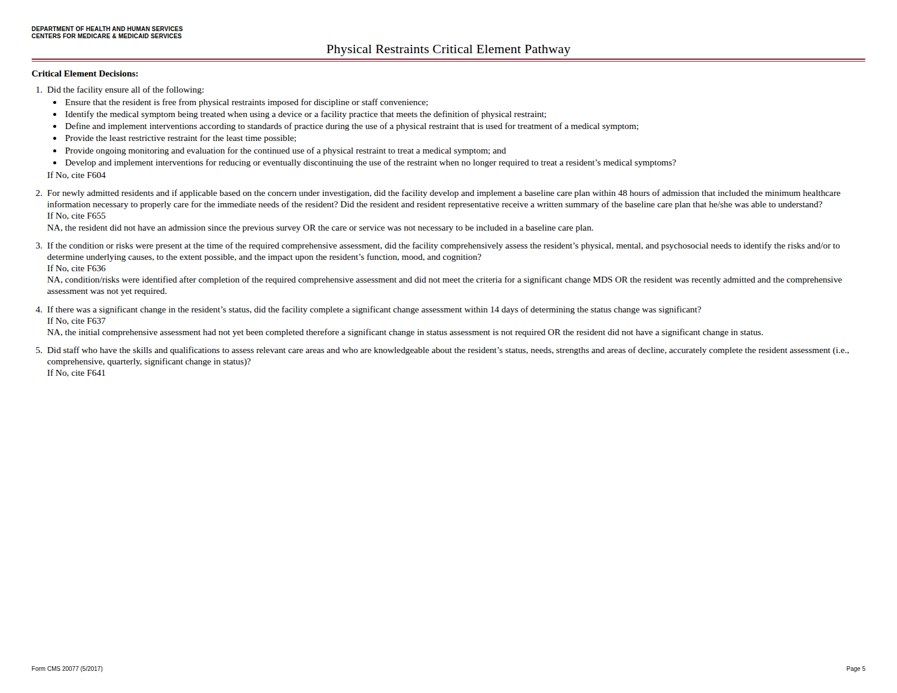DEPARTMENT OF HEALTH AND HUMAN SERVICES
CENTERS FOR MEDICARE & MEDICAID SERVICES
Physical Restraints Critical Element Pathway
Critical Element Decisions:
Did the facility ensure all of the following:
Ensure that the resident is free from physical restraints imposed for discipline or staff convenience;
Identify the medical symptom being treated when using a device or a facility practice that meets the definition of physical restraint;
Define and implement interventions according to standards of practice during the use of a physical restraint that is used for treatment of a medical symptom;
Provide the least restrictive restraint for the least time possible;
Provide ongoing monitoring and evaluation for the continued use of a physical restraint to treat a medical symptom; and
Develop and implement interventions for reducing or eventually discontinuing the use of the restraint when no longer required to treat a resident’s medical symptoms?
If No, cite F604
For newly admitted residents and if applicable based on the concern under investigation, did the facility develop and implement a baseline care plan within 48 hours of admission that included the minimum healthcare information necessary to properly care for the immediate needs of the resident? Did the resident and resident representative receive a written summary of the baseline care plan that he/she was able to understand?
If No, cite F655
NA, the resident did not have an admission since the previous survey OR the care or service was not necessary to be included in a baseline care plan.
If the condition or risks were present at the time of the required comprehensive assessment, did the facility comprehensively assess the resident’s physical, mental, and psychosocial needs to identify the risks and/or to determine underlying causes, to the extent possible, and the impact upon the resident’s function, mood, and cognition?
If No, cite F636
NA, condition/risks were identified after completion of the required comprehensive assessment and did not meet the criteria for a significant change MDS OR the resident was recently admitted and the comprehensive assessment was not yet required.
If there was a significant change in the resident’s status, did the facility complete a significant change assessment within 14 days of determining the status change was significant?
If No, cite F637
NA, the initial comprehensive assessment had not yet been completed therefore a significant change in status assessment is not required OR the resident did not have a significant change in status.
Did staff who have the skills and qualifications to assess relevant care areas and who are knowledgeable about the resident’s status, needs, strengths and areas of decline, accurately complete the resident assessment (i.e., comprehensive, quarterly, significant change in status)?
If No, cite F641
Form CMS 20077 (5/2017) Page 5